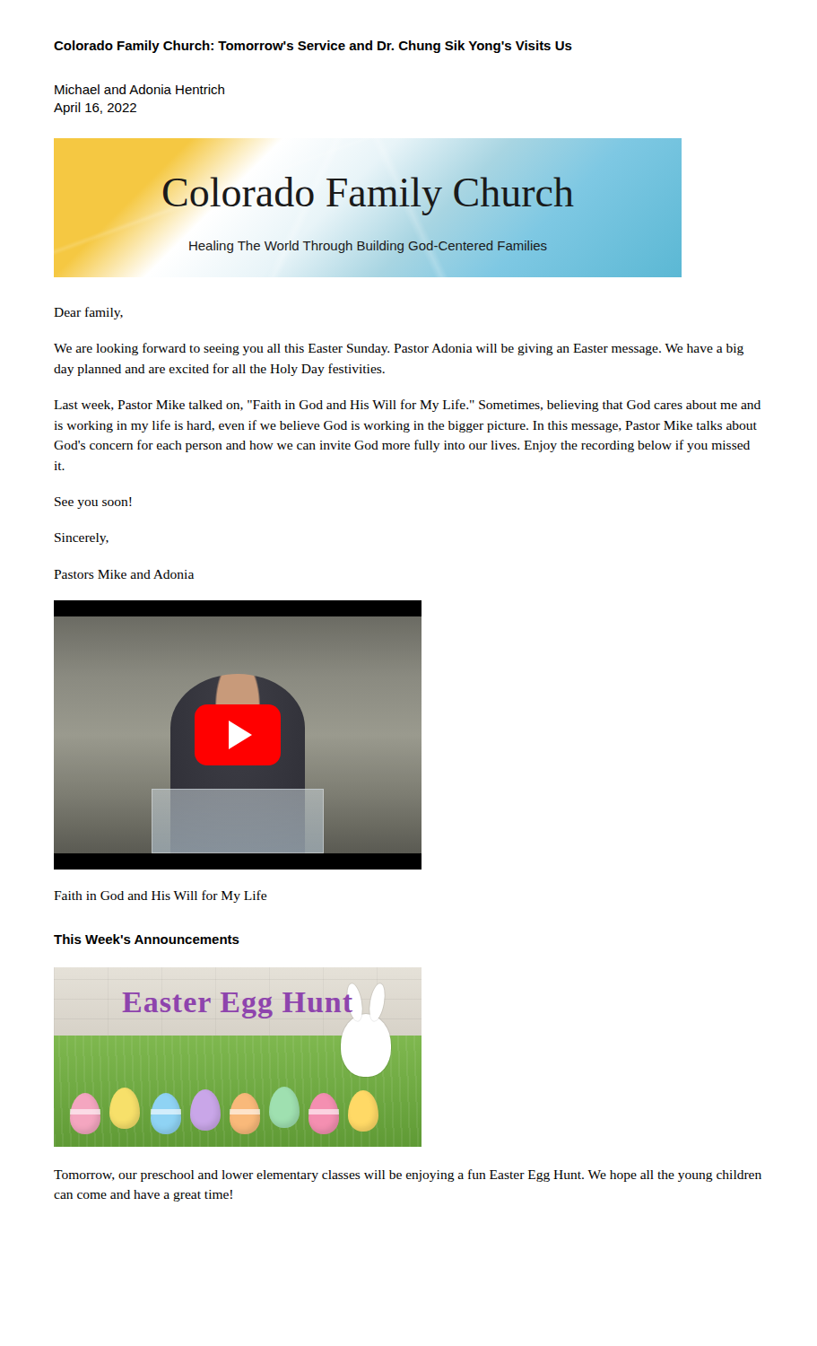Colorado Family Church: Tomorrow's Service and Dr. Chung Sik Yong's Visits Us
Michael and Adonia Hentrich
April 16, 2022
Colorado Family Church
Healing The World Through Building God-Centered Families
Dear family,
We are looking forward to seeing you all this Easter Sunday. Pastor Adonia will be giving an Easter message. We have a big day planned and are excited for all the Holy Day festivities.
Last week, Pastor Mike talked on, "Faith in God and His Will for My Life." Sometimes, believing that God cares about me and is working in my life is hard, even if we believe God is working in the bigger picture. In this message, Pastor Mike talks about God's concern for each person and how we can invite God more fully into our lives. Enjoy the recording below if you missed it.
See you soon!
Sincerely,
Pastors Mike and Adonia
Faith in God and His Will for My Life
This Week's Announcements
Easter Egg Hunt
Tomorrow, our preschool and lower elementary classes will be enjoying a fun Easter Egg Hunt. We hope all the young children can come and have a great time!